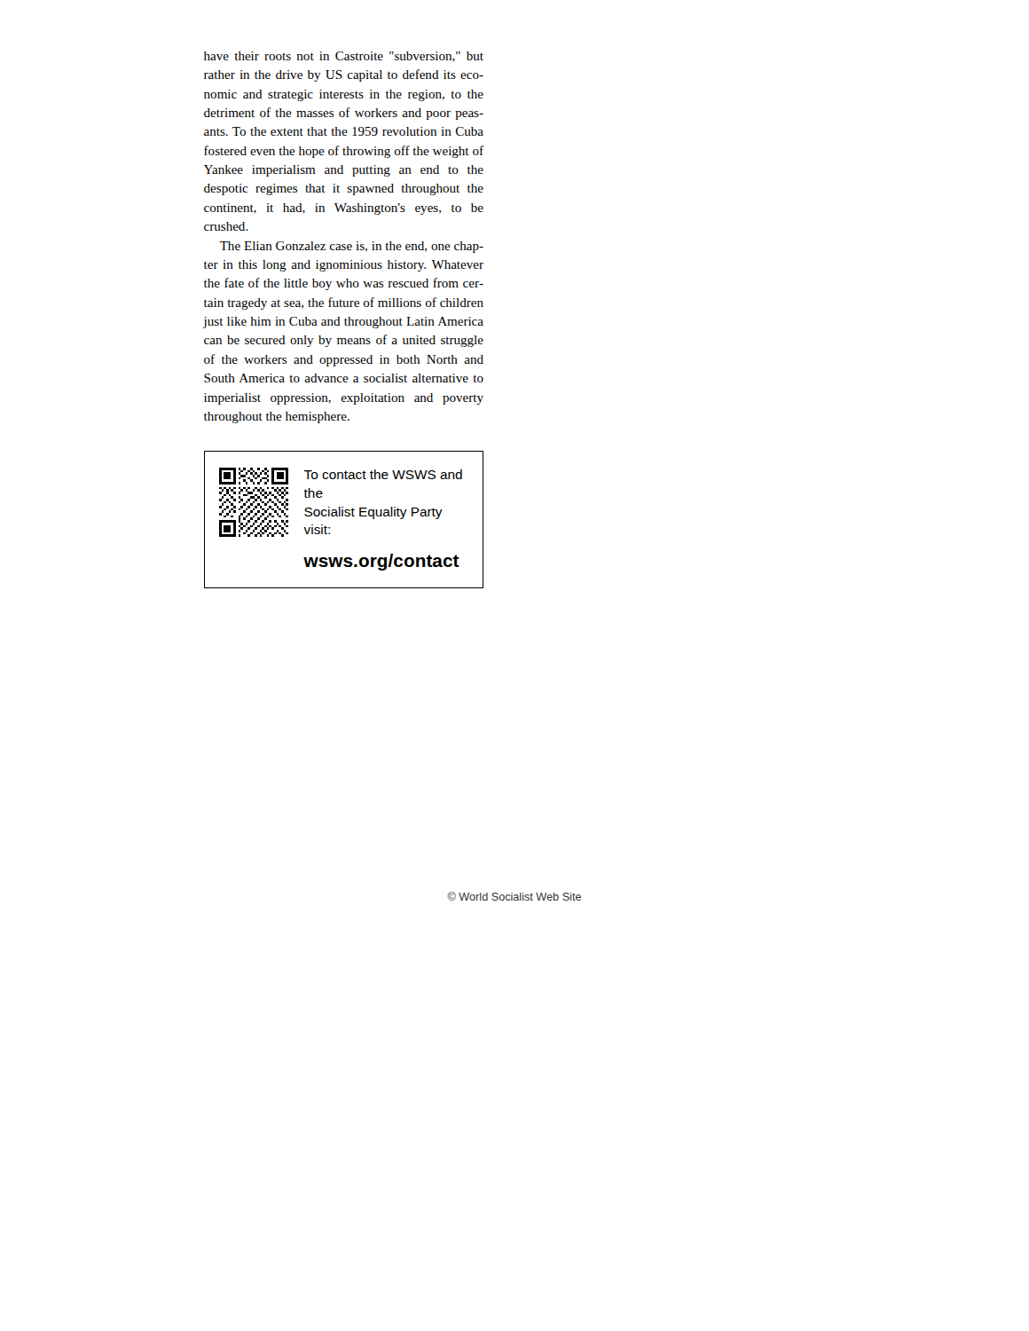have their roots not in Castroite "subversion," but rather in the drive by US capital to defend its economic and strategic interests in the region, to the detriment of the masses of workers and poor peasants. To the extent that the 1959 revolution in Cuba fostered even the hope of throwing off the weight of Yankee imperialism and putting an end to the despotic regimes that it spawned throughout the continent, it had, in Washington's eyes, to be crushed.
The Elian Gonzalez case is, in the end, one chapter in this long and ignominious history. Whatever the fate of the little boy who was rescued from certain tragedy at sea, the future of millions of children just like him in Cuba and throughout Latin America can be secured only by means of a united struggle of the workers and oppressed in both North and South America to advance a socialist alternative to imperialist oppression, exploitation and poverty throughout the hemisphere.
To contact the WSWS and the
Socialist Equality Party visit:
wsws.org/contact
© World Socialist Web Site